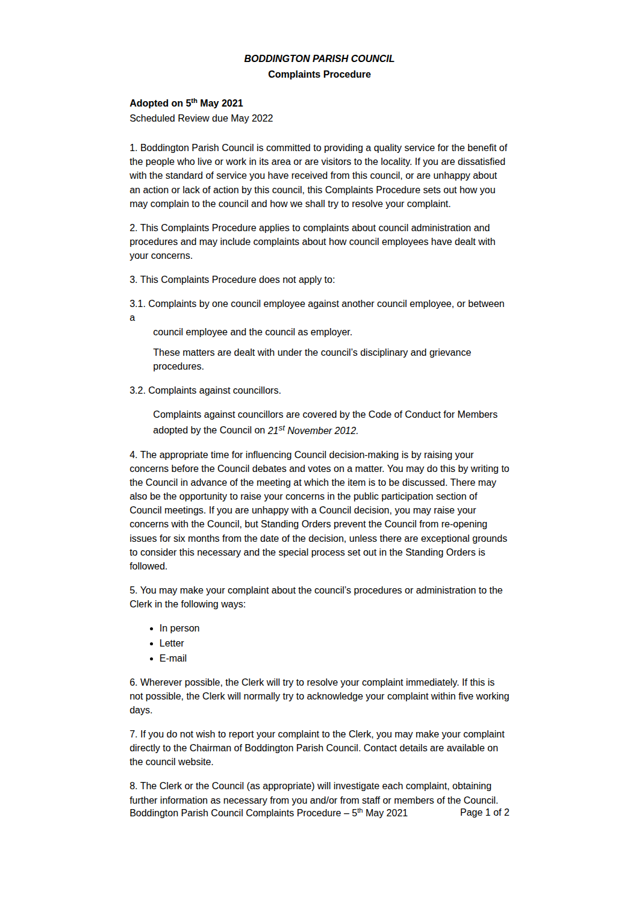BODDINGTON PARISH COUNCIL
Complaints Procedure
Adopted on 5th May 2021
Scheduled Review due May 2022
1. Boddington Parish Council is committed to providing a quality service for the benefit of the people who live or work in its area or are visitors to the locality. If you are dissatisfied with the standard of service you have received from this council, or are unhappy about an action or lack of action by this council, this Complaints Procedure sets out how you may complain to the council and how we shall try to resolve your complaint.
2. This Complaints Procedure applies to complaints about council administration and procedures and may include complaints about how council employees have dealt with your concerns.
3. This Complaints Procedure does not apply to:
3.1. Complaints by one council employee against another council employee, or between a
council employee and the council as employer.
These matters are dealt with under the council’s disciplinary and grievance procedures.
3.2. Complaints against councillors.
Complaints against councillors are covered by the Code of Conduct for Members adopted by the Council on 21st November 2012.
4. The appropriate time for influencing Council decision-making is by raising your concerns before the Council debates and votes on a matter. You may do this by writing to the Council in advance of the meeting at which the item is to be discussed. There may also be the opportunity to raise your concerns in the public participation section of Council meetings. If you are unhappy with a Council decision, you may raise your concerns with the Council, but Standing Orders prevent the Council from re-opening issues for six months from the date of the decision, unless there are exceptional grounds to consider this necessary and the special process set out in the Standing Orders is followed.
5. You may make your complaint about the council’s procedures or administration to the Clerk in the following ways:
In person
Letter
E-mail
6. Wherever possible, the Clerk will try to resolve your complaint immediately. If this is not possible, the Clerk will normally try to acknowledge your complaint within five working days.
7. If you do not wish to report your complaint to the Clerk, you may make your complaint directly to the Chairman of Boddington Parish Council. Contact details are available on the council website.
8. The Clerk or the Council (as appropriate) will investigate each complaint, obtaining further information as necessary from you and/or from staff or members of the Council.
Boddington Parish Council Complaints Procedure – 5th May 2021 Page 1 of 2